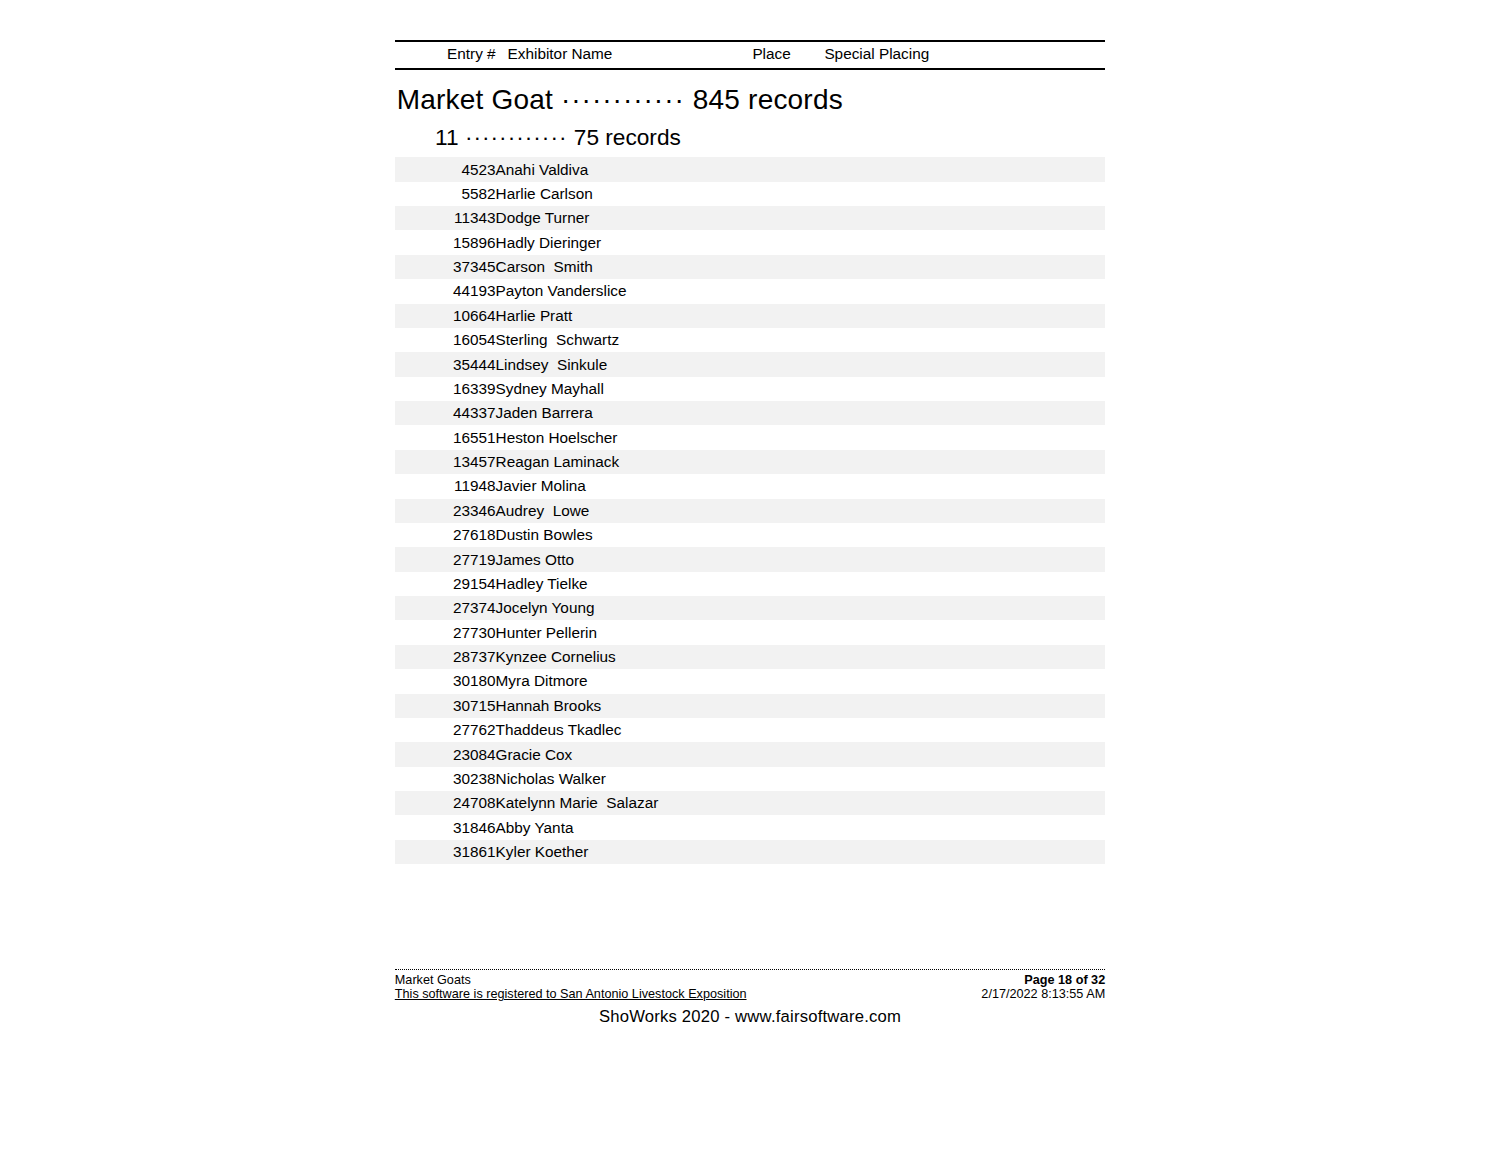| Entry # | Exhibitor Name | Place | Special Placing |
Market Goat ············ 845 records
11 ············ 75 records
| 4523 | Anahi Valdiva |
| 5582 | Harlie Carlson |
| 11343 | Dodge Turner |
| 15896 | Hadly Dieringer |
| 37345 | Carson Smith |
| 44193 | Payton Vanderslice |
| 10664 | Harlie Pratt |
| 16054 | Sterling Schwartz |
| 35444 | Lindsey Sinkule |
| 16339 | Sydney Mayhall |
| 44337 | Jaden Barrera |
| 16551 | Heston Hoelscher |
| 13457 | Reagan Laminack |
| 11948 | Javier Molina |
| 23346 | Audrey Lowe |
| 27618 | Dustin Bowles |
| 27719 | James Otto |
| 29154 | Hadley Tielke |
| 27374 | Jocelyn Young |
| 27730 | Hunter Pellerin |
| 28737 | Kynzee Cornelius |
| 30180 | Myra Ditmore |
| 30715 | Hannah Brooks |
| 27762 | Thaddeus Tkadlec |
| 23084 | Gracie Cox |
| 30238 | Nicholas Walker |
| 24708 | Katelynn Marie Salazar |
| 31846 | Abby Yanta |
| 31861 | Kyler Koether |
| Market Goats | Page 18 of 32 |
| This software is registered to San Antonio Livestock Exposition | 2/17/2022 8:13:55 AM |
ShoWorks 2020 - www.fairsoftware.com